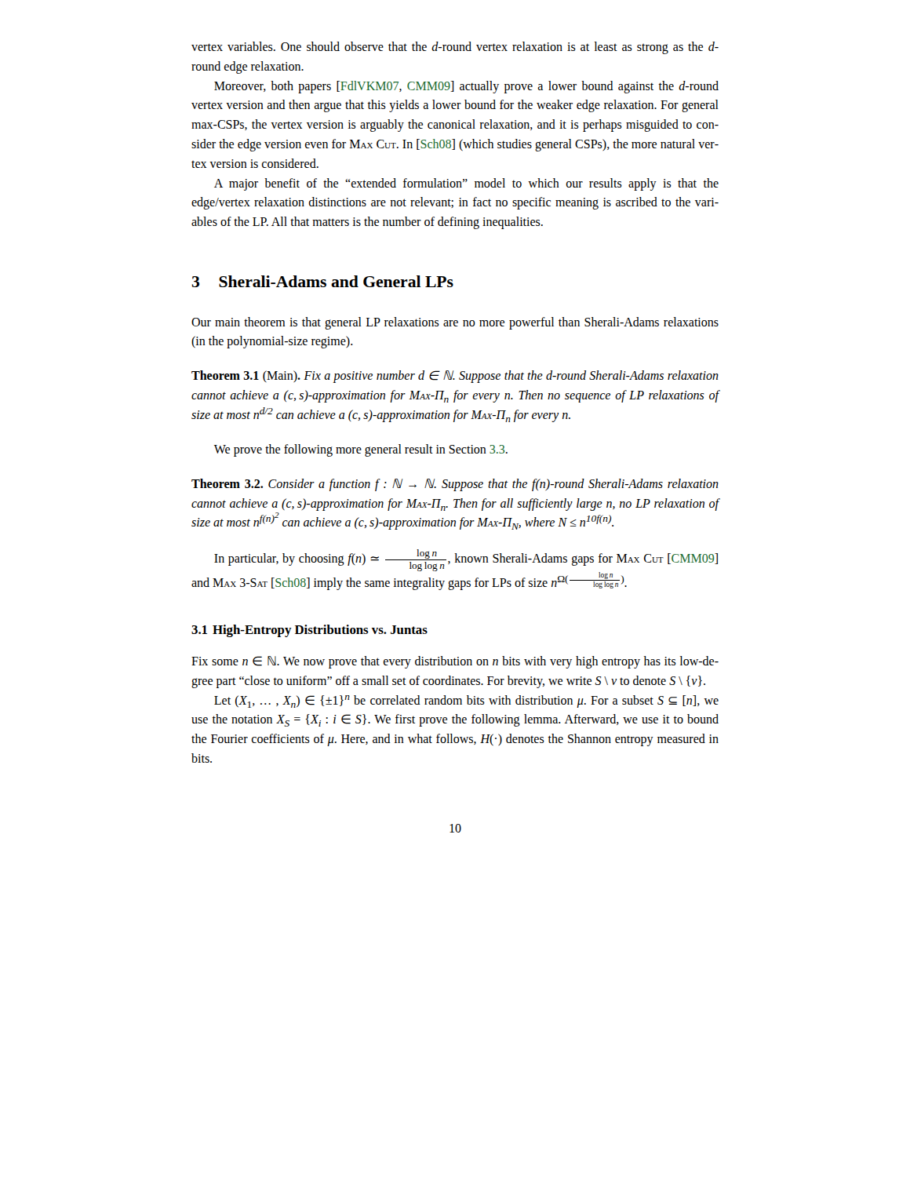vertex variables. One should observe that the d-round vertex relaxation is at least as strong as the d-round edge relaxation.
Moreover, both papers [FdlVKM07, CMM09] actually prove a lower bound against the d-round vertex version and then argue that this yields a lower bound for the weaker edge relaxation. For general max-CSPs, the vertex version is arguably the canonical relaxation, and it is perhaps misguided to consider the edge version even for Max Cut. In [Sch08] (which studies general CSPs), the more natural vertex version is considered.
A major benefit of the “extended formulation” model to which our results apply is that the edge/vertex relaxation distinctions are not relevant; in fact no specific meaning is ascribed to the variables of the LP. All that matters is the number of defining inequalities.
3 Sherali-Adams and General LPs
Our main theorem is that general LP relaxations are no more powerful than Sherali-Adams relaxations (in the polynomial-size regime).
Theorem 3.1 (Main). Fix a positive number d ∈ ℕ. Suppose that the d-round Sherali-Adams relaxation cannot achieve a (c, s)-approximation for Max-Πn for every n. Then no sequence of LP relaxations of size at most nd/2 can achieve a (c, s)-approximation for Max-Πn for every n.
We prove the following more general result in Section 3.3.
Theorem 3.2. Consider a function f : ℕ → ℕ. Suppose that the f(n)-round Sherali-Adams relaxation cannot achieve a (c, s)-approximation for Max-Πn. Then for all sufficiently large n, no LP relaxation of size at most nf(n)2 can achieve a (c, s)-approximation for Max-ΠN, where N ≤ n10f(n).
In particular, by choosing f(n) ≃ log n log log n, known Sherali-Adams gaps for Max Cut [CMM09] and Max 3-Sat [Sch08] imply the same integrality gaps for LPs of size nΩ(log n log log n).
3.1 High-Entropy Distributions vs. Juntas
Fix some n ∈ ℕ. We now prove that every distribution on n bits with very high entropy has its low-degree part “close to uniform” off a small set of coordinates. For brevity, we write S \ v to denote S \ {v}.
Let (X1, … , Xn) ∈ {±1}n be correlated random bits with distribution μ. For a subset S ⊆ [n], we use the notation XS = {Xi : i ∈ S}. We first prove the following lemma. Afterward, we use it to bound the Fourier coefficients of μ. Here, and in what follows, H(·) denotes the Shannon entropy measured in bits.
10